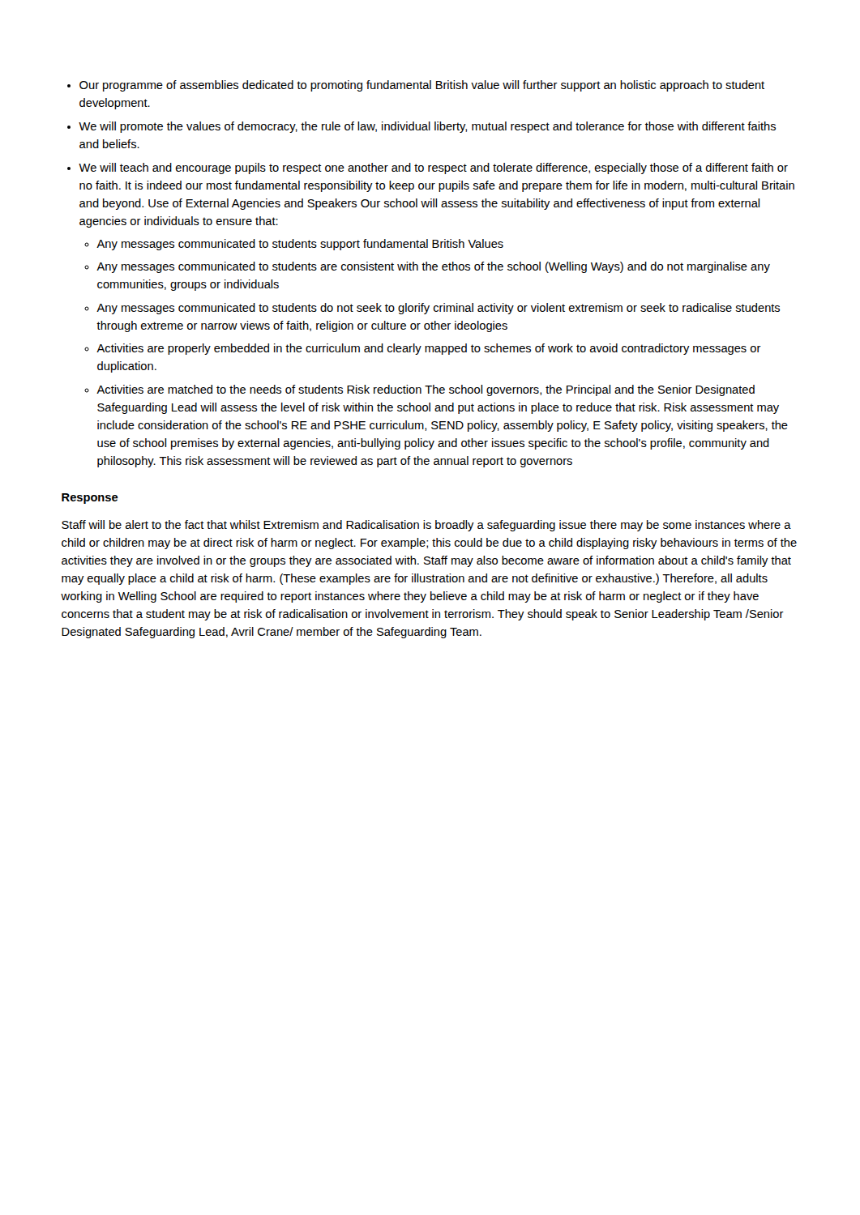Our programme of assemblies dedicated to promoting fundamental British value will further support an holistic approach to student development.
We will promote the values of democracy, the rule of law, individual liberty, mutual respect and tolerance for those with different faiths and beliefs.
We will teach and encourage pupils to respect one another and to respect and tolerate difference, especially those of a different faith or no faith. It is indeed our most fundamental responsibility to keep our pupils safe and prepare them for life in modern, multi-cultural Britain and beyond. Use of External Agencies and Speakers Our school will assess the suitability and effectiveness of input from external agencies or individuals to ensure that:
Any messages communicated to students support fundamental British Values
Any messages communicated to students are consistent with the ethos of the school (Welling Ways) and do not marginalise any communities, groups or individuals
Any messages communicated to students do not seek to glorify criminal activity or violent extremism or seek to radicalise students through extreme or narrow views of faith, religion or culture or other ideologies
Activities are properly embedded in the curriculum and clearly mapped to schemes of work to avoid contradictory messages or duplication.
Activities are matched to the needs of students Risk reduction The school governors, the Principal and the Senior Designated Safeguarding Lead will assess the level of risk within the school and put actions in place to reduce that risk. Risk assessment may include consideration of the school's RE and PSHE curriculum, SEND policy, assembly policy, E Safety policy, visiting speakers, the use of school premises by external agencies, anti-bullying policy and other issues specific to the school's profile, community and philosophy. This risk assessment will be reviewed as part of the annual report to governors
Response
Staff will be alert to the fact that whilst Extremism and Radicalisation is broadly a safeguarding issue there may be some instances where a child or children may be at direct risk of harm or neglect. For example; this could be due to a child displaying risky behaviours in terms of the activities they are involved in or the groups they are associated with. Staff may also become aware of information about a child's family that may equally place a child at risk of harm. (These examples are for illustration and are not definitive or exhaustive.) Therefore, all adults working in Welling School are required to report instances where they believe a child may be at risk of harm or neglect or if they have concerns that a student may be at risk of radicalisation or involvement in terrorism. They should speak to Senior Leadership Team /Senior Designated Safeguarding Lead, Avril Crane/ member of the Safeguarding Team.